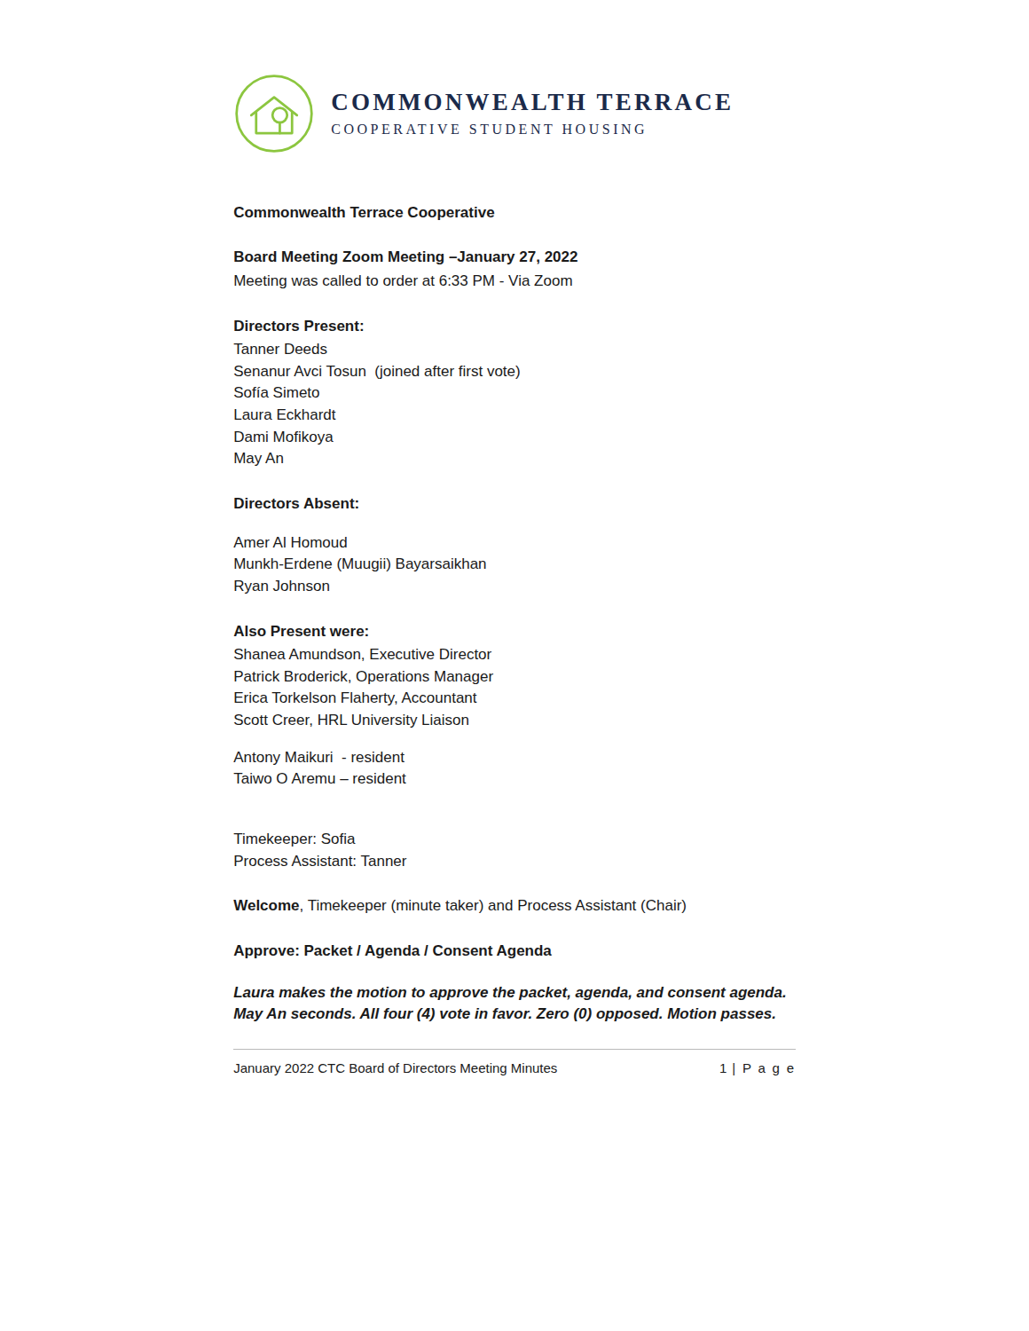Commonwealth Terrace
Cooperative Student Housing
Commonwealth Terrace Cooperative
Board Meeting Zoom Meeting –January 27, 2022
Meeting was called to order at 6:33 PM - Via Zoom
Directors Present:
Tanner Deeds
Senanur Avci Tosun (joined after first vote)
Sofía Simeto
Laura Eckhardt
Dami Mofikoya
May An
Directors Absent:
Amer Al Homoud
Munkh-Erdene (Muugii) Bayarsaikhan
Ryan Johnson
Also Present were:
Shanea Amundson, Executive Director
Patrick Broderick, Operations Manager
Erica Torkelson Flaherty, Accountant
Scott Creer, HRL University Liaison
Antony Maikuri - resident
Taiwo O Aremu – resident
Timekeeper: Sofia
Process Assistant: Tanner
Welcome, Timekeeper (minute taker) and Process Assistant (Chair)
Approve: Packet / Agenda / Consent Agenda
Laura makes the motion to approve the packet, agenda, and consent agenda. May An seconds. All four (4) vote in favor. Zero (0) opposed. Motion passes.
January 2022 CTC Board of Directors Meeting Minutes 1 | P a g e